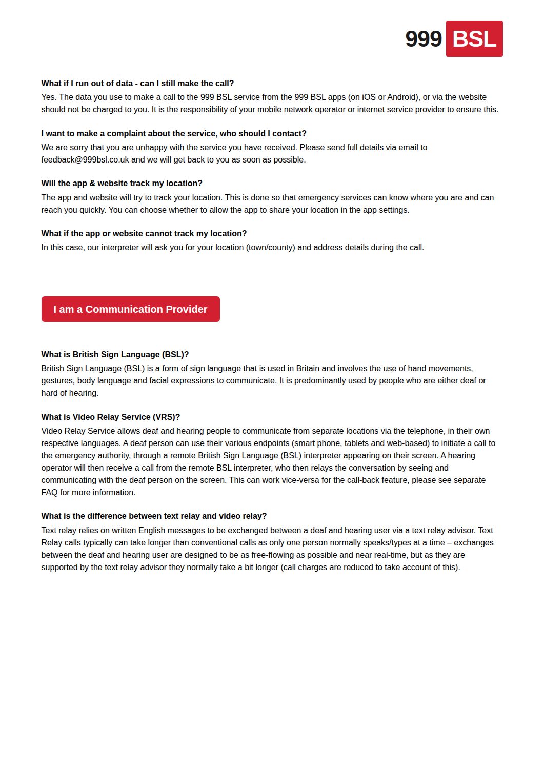999 BSL
What if I run out of data - can I still make the call?
Yes. The data you use to make a call to the 999 BSL service from the 999 BSL apps (on iOS or Android), or via the website should not be charged to you. It is the responsibility of your mobile network operator or internet service provider to ensure this.
I want to make a complaint about the service, who should I contact?
We are sorry that you are unhappy with the service you have received. Please send full details via email to feedback@999bsl.co.uk and we will get back to you as soon as possible.
Will the app & website track my location?
The app and website will try to track your location. This is done so that emergency services can know where you are and can reach you quickly. You can choose whether to allow the app to share your location in the app settings.
What if the app or website cannot track my location?
In this case, our interpreter will ask you for your location (town/county) and address details during the call.
I am a Communication Provider
What is British Sign Language (BSL)?
British Sign Language (BSL) is a form of sign language that is used in Britain and involves the use of hand movements, gestures, body language and facial expressions to communicate. It is predominantly used by people who are either deaf or hard of hearing.
What is Video Relay Service (VRS)?
Video Relay Service allows deaf and hearing people to communicate from separate locations via the telephone, in their own respective languages. A deaf person can use their various endpoints (smart phone, tablets and web-based) to initiate a call to the emergency authority, through a remote British Sign Language (BSL) interpreter appearing on their screen. A hearing operator will then receive a call from the remote BSL interpreter, who then relays the conversation by seeing and communicating with the deaf person on the screen. This can work vice-versa for the call-back feature, please see separate FAQ for more information.
What is the difference between text relay and video relay?
Text relay relies on written English messages to be exchanged between a deaf and hearing user via a text relay advisor. Text Relay calls typically can take longer than conventional calls as only one person normally speaks/types at a time – exchanges between the deaf and hearing user are designed to be as free-flowing as possible and near real-time, but as they are supported by the text relay advisor they normally take a bit longer (call charges are reduced to take account of this).